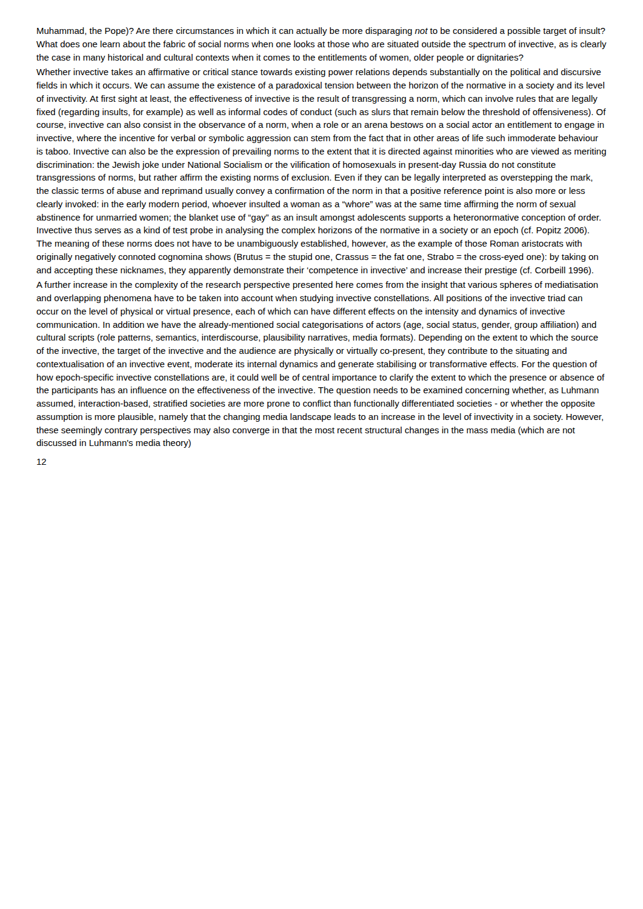Muhammad, the Pope)? Are there circumstances in which it can actually be more disparaging not to be considered a possible target of insult? What does one learn about the fabric of social norms when one looks at those who are situated outside the spectrum of invective, as is clearly the case in many historical and cultural contexts when it comes to the entitlements of women, older people or dignitaries?
Whether invective takes an affirmative or critical stance towards existing power relations depends substantially on the political and discursive fields in which it occurs. We can assume the existence of a paradoxical tension between the horizon of the normative in a society and its level of invectivity. At first sight at least, the effectiveness of invective is the result of transgressing a norm, which can involve rules that are legally fixed (regarding insults, for example) as well as informal codes of conduct (such as slurs that remain below the threshold of offensiveness). Of course, invective can also consist in the observance of a norm, when a role or an arena bestows on a social actor an entitlement to engage in invective, where the incentive for verbal or symbolic aggression can stem from the fact that in other areas of life such immoderate behaviour is taboo. Invective can also be the expression of prevailing norms to the extent that it is directed against minorities who are viewed as meriting discrimination: the Jewish joke under National Socialism or the vilification of homosexuals in present-day Russia do not constitute transgressions of norms, but rather affirm the existing norms of exclusion. Even if they can be legally interpreted as overstepping the mark, the classic terms of abuse and reprimand usually convey a confirmation of the norm in that a positive reference point is also more or less clearly invoked: in the early modern period, whoever insulted a woman as a “whore” was at the same time affirming the norm of sexual abstinence for unmarried women; the blanket use of “gay” as an insult amongst adolescents supports a heteronormative conception of order. Invective thus serves as a kind of test probe in analysing the complex horizons of the normative in a society or an epoch (cf. Popitz 2006). The meaning of these norms does not have to be unambiguously established, however, as the example of those Roman aristocrats with originally negatively connoted cognomina shows (Brutus = the stupid one, Crassus = the fat one, Strabo = the cross-eyed one): by taking on and accepting these nicknames, they apparently demonstrate their ‘competence in invective’ and increase their prestige (cf. Corbeill 1996).
A further increase in the complexity of the research perspective presented here comes from the insight that various spheres of mediatisation and overlapping phenomena have to be taken into account when studying invective constellations. All positions of the invective triad can occur on the level of physical or virtual presence, each of which can have different effects on the intensity and dynamics of invective communication. In addition we have the already-mentioned social categorisations of actors (age, social status, gender, group affiliation) and cultural scripts (role patterns, semantics, interdiscourse, plausibility narratives, media formats). Depending on the extent to which the source of the invective, the target of the invective and the audience are physically or virtually co-present, they contribute to the situating and contextualisation of an invective event, moderate its internal dynamics and generate stabilising or transformative effects. For the question of how epoch-specific invective constellations are, it could well be of central importance to clarify the extent to which the presence or absence of the participants has an influence on the effectiveness of the invective. The question needs to be examined concerning whether, as Luhmann assumed, interaction-based, stratified societies are more prone to conflict than functionally differentiated societies - or whether the opposite assumption is more plausible, namely that the changing media landscape leads to an increase in the level of invectivity in a society. However, these seemingly contrary perspectives may also converge in that the most recent structural changes in the mass media (which are not discussed in Luhmann's media theory)
12